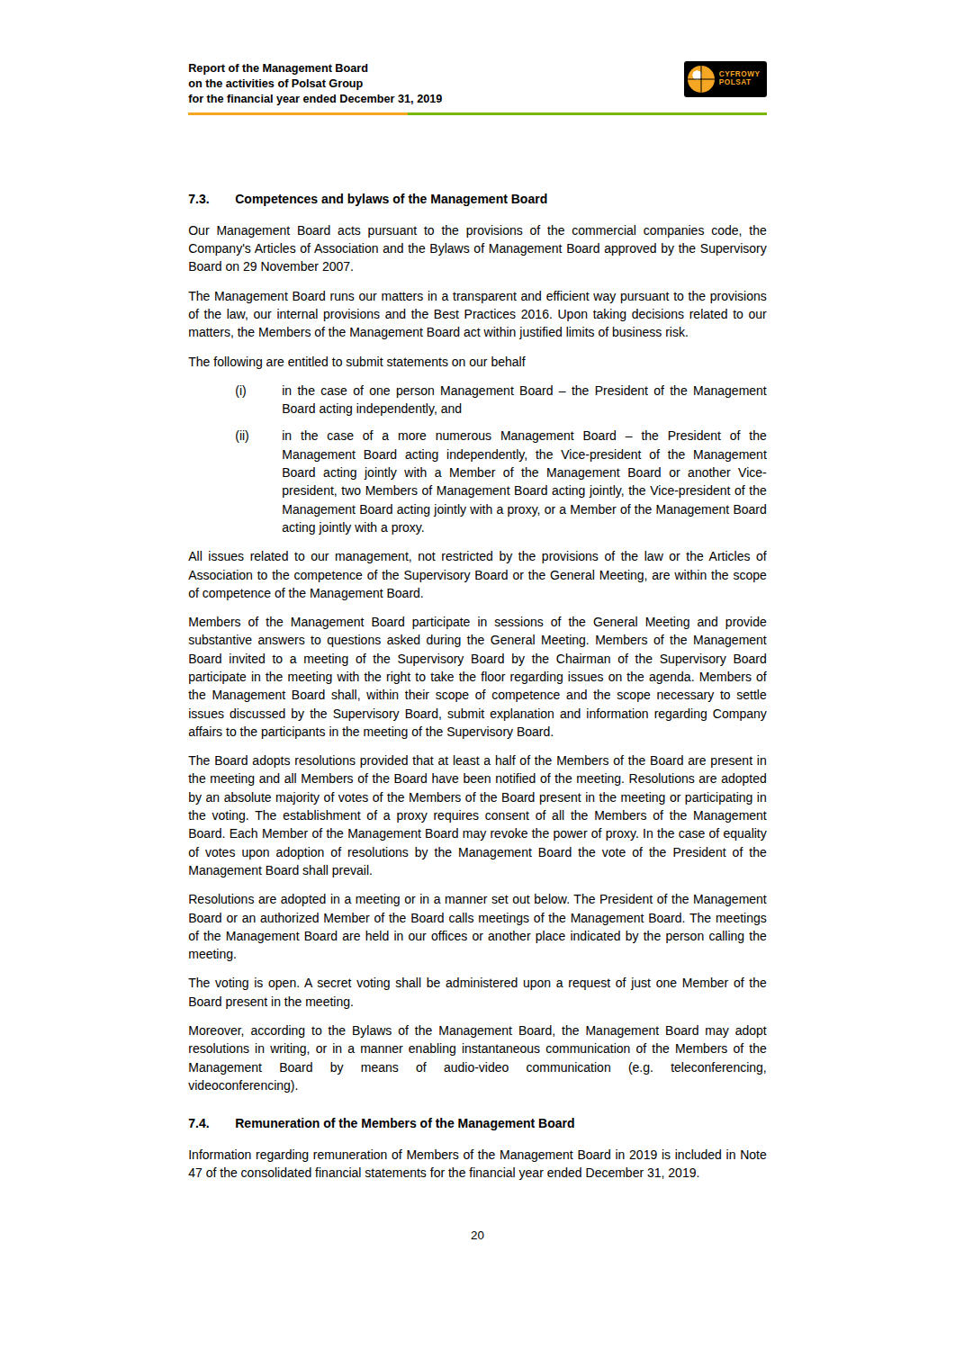Report of the Management Board
on the activities of Polsat Group
for the financial year ended December 31, 2019
Cyfrowy
Polsat
7.3. Competences and bylaws of the Management Board
Our Management Board acts pursuant to the provisions of the commercial companies code, the Company's Articles of Association and the Bylaws of Management Board approved by the Supervisory Board on 29 November 2007.
The Management Board runs our matters in a transparent and efficient way pursuant to the provisions of the law, our internal provisions and the Best Practices 2016. Upon taking decisions related to our matters, the Members of the Management Board act within justified limits of business risk.
The following are entitled to submit statements on our behalf
(i) in the case of one person Management Board – the President of the Management Board acting independently, and
(ii) in the case of a more numerous Management Board – the President of the Management Board acting independently, the Vice-president of the Management Board acting jointly with a Member of the Management Board or another Vice-president, two Members of Management Board acting jointly, the Vice-president of the Management Board acting jointly with a proxy, or a Member of the Management Board acting jointly with a proxy.
All issues related to our management, not restricted by the provisions of the law or the Articles of Association to the competence of the Supervisory Board or the General Meeting, are within the scope of competence of the Management Board.
Members of the Management Board participate in sessions of the General Meeting and provide substantive answers to questions asked during the General Meeting. Members of the Management Board invited to a meeting of the Supervisory Board by the Chairman of the Supervisory Board participate in the meeting with the right to take the floor regarding issues on the agenda. Members of the Management Board shall, within their scope of competence and the scope necessary to settle issues discussed by the Supervisory Board, submit explanation and information regarding Company affairs to the participants in the meeting of the Supervisory Board.
The Board adopts resolutions provided that at least a half of the Members of the Board are present in the meeting and all Members of the Board have been notified of the meeting. Resolutions are adopted by an absolute majority of votes of the Members of the Board present in the meeting or participating in the voting. The establishment of a proxy requires consent of all the Members of the Management Board. Each Member of the Management Board may revoke the power of proxy. In the case of equality of votes upon adoption of resolutions by the Management Board the vote of the President of the Management Board shall prevail.
Resolutions are adopted in a meeting or in a manner set out below. The President of the Management Board or an authorized Member of the Board calls meetings of the Management Board. The meetings of the Management Board are held in our offices or another place indicated by the person calling the meeting.
The voting is open. A secret voting shall be administered upon a request of just one Member of the Board present in the meeting.
Moreover, according to the Bylaws of the Management Board, the Management Board may adopt resolutions in writing, or in a manner enabling instantaneous communication of the Members of the Management Board by means of audio-video communication (e.g. teleconferencing, videoconferencing).
7.4. Remuneration of the Members of the Management Board
Information regarding remuneration of Members of the Management Board in 2019 is included in Note 47 of the consolidated financial statements for the financial year ended December 31, 2019.
20